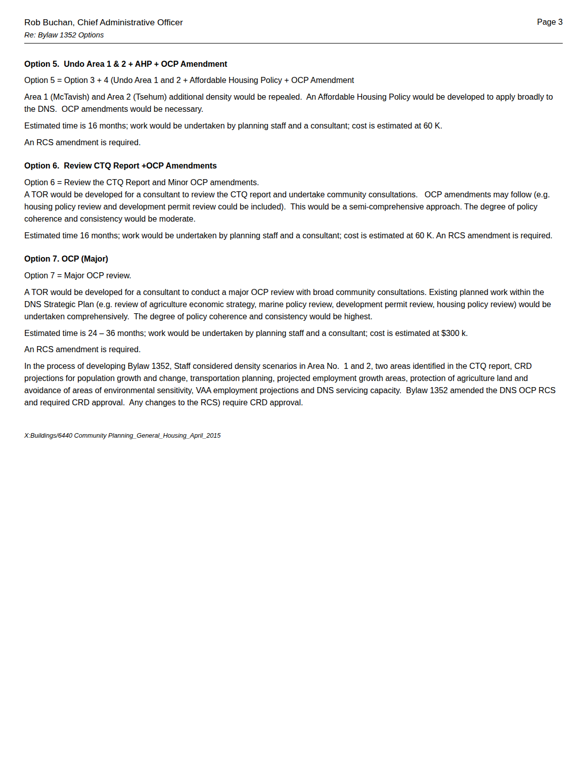Rob Buchan, Chief Administrative Officer Re: Bylaw 1352 Options
Page 3
Option 5. Undo Area 1 & 2 + AHP + OCP Amendment
Option 5 = Option 3 + 4 (Undo Area 1 and 2 + Affordable Housing Policy + OCP Amendment
Area 1 (McTavish) and Area 2 (Tsehum) additional density would be repealed. An Affordable Housing Policy would be developed to apply broadly to the DNS. OCP amendments would be necessary.
Estimated time is 16 months; work would be undertaken by planning staff and a consultant; cost is estimated at 60 K.
An RCS amendment is required.
Option 6. Review CTQ Report +OCP Amendments
Option 6 = Review the CTQ Report and Minor OCP amendments.
A TOR would be developed for a consultant to review the CTQ report and undertake community consultations. OCP amendments may follow (e.g. housing policy review and development permit review could be included). This would be a semi-comprehensive approach. The degree of policy coherence and consistency would be moderate.
Estimated time 16 months; work would be undertaken by planning staff and a consultant; cost is estimated at 60 K. An RCS amendment is required.
Option 7. OCP (Major)
Option 7 = Major OCP review.
A TOR would be developed for a consultant to conduct a major OCP review with broad community consultations. Existing planned work within the DNS Strategic Plan (e.g. review of agriculture economic strategy, marine policy review, development permit review, housing policy review) would be undertaken comprehensively. The degree of policy coherence and consistency would be highest.
Estimated time is 24 – 36 months; work would be undertaken by planning staff and a consultant; cost is estimated at $300 k.
An RCS amendment is required.
In the process of developing Bylaw 1352, Staff considered density scenarios in Area No. 1 and 2, two areas identified in the CTQ report, CRD projections for population growth and change, transportation planning, projected employment growth areas, protection of agriculture land and avoidance of areas of environmental sensitivity, VAA employment projections and DNS servicing capacity. Bylaw 1352 amended the DNS OCP RCS and required CRD approval. Any changes to the RCS) require CRD approval.
X:Buildings/6440 Community Planning_General_Housing_April_2015